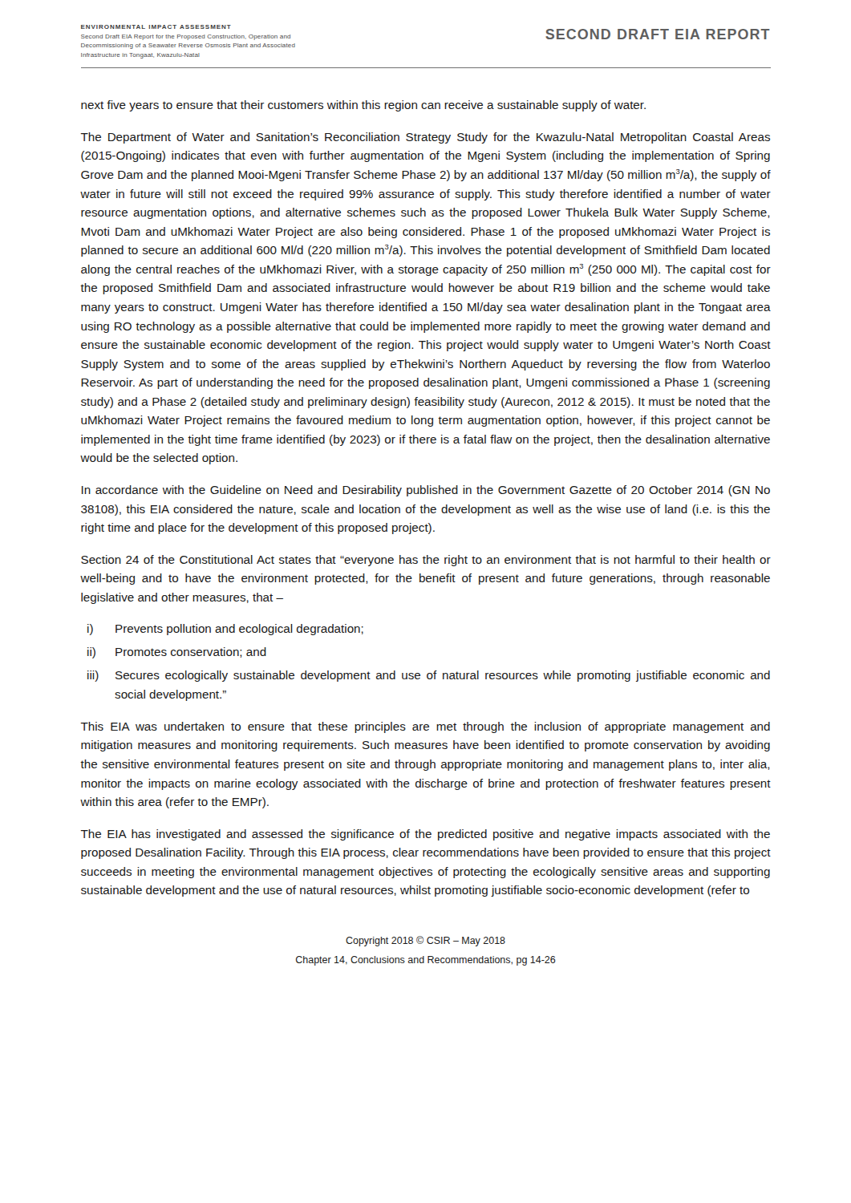Environmental Impact Assessment
Second Draft EIA Report for the Proposed Construction, Operation and
Decommissioning of a Seawater Reverse Osmosis Plant and Associated
Infrastructure in Tongaat, Kwazulu-Natal
SECOND DRAFT EIA REPORT
next five years to ensure that their customers within this region can receive a sustainable supply of water.
The Department of Water and Sanitation’s Reconciliation Strategy Study for the Kwazulu-Natal Metropolitan Coastal Areas (2015-Ongoing) indicates that even with further augmentation of the Mgeni System (including the implementation of Spring Grove Dam and the planned Mooi-Mgeni Transfer Scheme Phase 2) by an additional 137 Ml/day (50 million m3/a), the supply of water in future will still not exceed the required 99% assurance of supply. This study therefore identified a number of water resource augmentation options, and alternative schemes such as the proposed Lower Thukela Bulk Water Supply Scheme, Mvoti Dam and uMkhomazi Water Project are also being considered. Phase 1 of the proposed uMkhomazi Water Project is planned to secure an additional 600 Ml/d (220 million m3/a). This involves the potential development of Smithfield Dam located along the central reaches of the uMkhomazi River, with a storage capacity of 250 million m3 (250 000 Ml). The capital cost for the proposed Smithfield Dam and associated infrastructure would however be about R19 billion and the scheme would take many years to construct. Umgeni Water has therefore identified a 150 Ml/day sea water desalination plant in the Tongaat area using RO technology as a possible alternative that could be implemented more rapidly to meet the growing water demand and ensure the sustainable economic development of the region. This project would supply water to Umgeni Water’s North Coast Supply System and to some of the areas supplied by eThekwini’s Northern Aqueduct by reversing the flow from Waterloo Reservoir. As part of understanding the need for the proposed desalination plant, Umgeni commissioned a Phase 1 (screening study) and a Phase 2 (detailed study and preliminary design) feasibility study (Aurecon, 2012 & 2015). It must be noted that the uMkhomazi Water Project remains the favoured medium to long term augmentation option, however, if this project cannot be implemented in the tight time frame identified (by 2023) or if there is a fatal flaw on the project, then the desalination alternative would be the selected option.
In accordance with the Guideline on Need and Desirability published in the Government Gazette of 20 October 2014 (GN No 38108), this EIA considered the nature, scale and location of the development as well as the wise use of land (i.e. is this the right time and place for the development of this proposed project).
Section 24 of the Constitutional Act states that “everyone has the right to an environment that is not harmful to their health or well-being and to have the environment protected, for the benefit of present and future generations, through reasonable legislative and other measures, that –
Prevents pollution and ecological degradation;
Promotes conservation; and
Secures ecologically sustainable development and use of natural resources while promoting justifiable economic and social development.”
This EIA was undertaken to ensure that these principles are met through the inclusion of appropriate management and mitigation measures and monitoring requirements. Such measures have been identified to promote conservation by avoiding the sensitive environmental features present on site and through appropriate monitoring and management plans to, inter alia, monitor the impacts on marine ecology associated with the discharge of brine and protection of freshwater features present within this area (refer to the EMPr).
The EIA has investigated and assessed the significance of the predicted positive and negative impacts associated with the proposed Desalination Facility. Through this EIA process, clear recommendations have been provided to ensure that this project succeeds in meeting the environmental management objectives of protecting the ecologically sensitive areas and supporting sustainable development and the use of natural resources, whilst promoting justifiable socio-economic development (refer to
Copyright 2018 © CSIR – May 2018
Chapter 14, Conclusions and Recommendations, pg 14-26